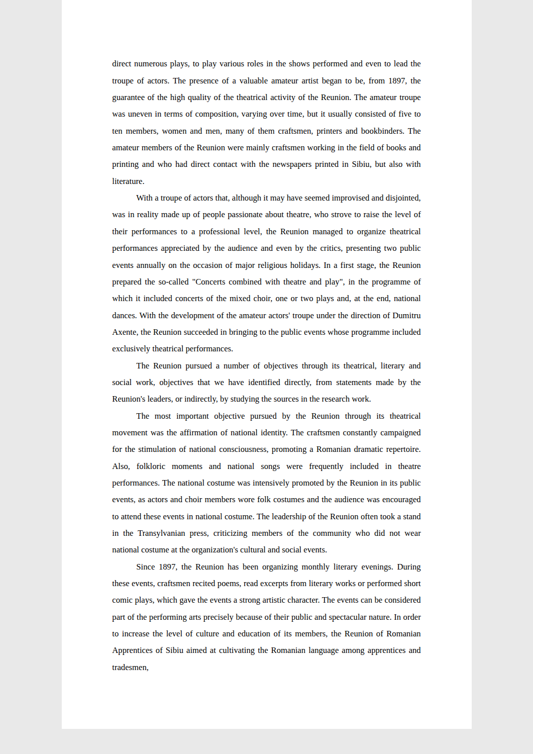direct numerous plays, to play various roles in the shows performed and even to lead the troupe of actors. The presence of a valuable amateur artist began to be, from 1897, the guarantee of the high quality of the theatrical activity of the Reunion. The amateur troupe was uneven in terms of composition, varying over time, but it usually consisted of five to ten members, women and men, many of them craftsmen, printers and bookbinders. The amateur members of the Reunion were mainly craftsmen working in the field of books and printing and who had direct contact with the newspapers printed in Sibiu, but also with literature.
With a troupe of actors that, although it may have seemed improvised and disjointed, was in reality made up of people passionate about theatre, who strove to raise the level of their performances to a professional level, the Reunion managed to organize theatrical performances appreciated by the audience and even by the critics, presenting two public events annually on the occasion of major religious holidays. In a first stage, the Reunion prepared the so-called "Concerts combined with theatre and play", in the programme of which it included concerts of the mixed choir, one or two plays and, at the end, national dances. With the development of the amateur actors' troupe under the direction of Dumitru Axente, the Reunion succeeded in bringing to the public events whose programme included exclusively theatrical performances.
The Reunion pursued a number of objectives through its theatrical, literary and social work, objectives that we have identified directly, from statements made by the Reunion's leaders, or indirectly, by studying the sources in the research work.
The most important objective pursued by the Reunion through its theatrical movement was the affirmation of national identity. The craftsmen constantly campaigned for the stimulation of national consciousness, promoting a Romanian dramatic repertoire. Also, folkloric moments and national songs were frequently included in theatre performances. The national costume was intensively promoted by the Reunion in its public events, as actors and choir members wore folk costumes and the audience was encouraged to attend these events in national costume. The leadership of the Reunion often took a stand in the Transylvanian press, criticizing members of the community who did not wear national costume at the organization's cultural and social events.
Since 1897, the Reunion has been organizing monthly literary evenings. During these events, craftsmen recited poems, read excerpts from literary works or performed short comic plays, which gave the events a strong artistic character. The events can be considered part of the performing arts precisely because of their public and spectacular nature. In order to increase the level of culture and education of its members, the Reunion of Romanian Apprentices of Sibiu aimed at cultivating the Romanian language among apprentices and tradesmen,